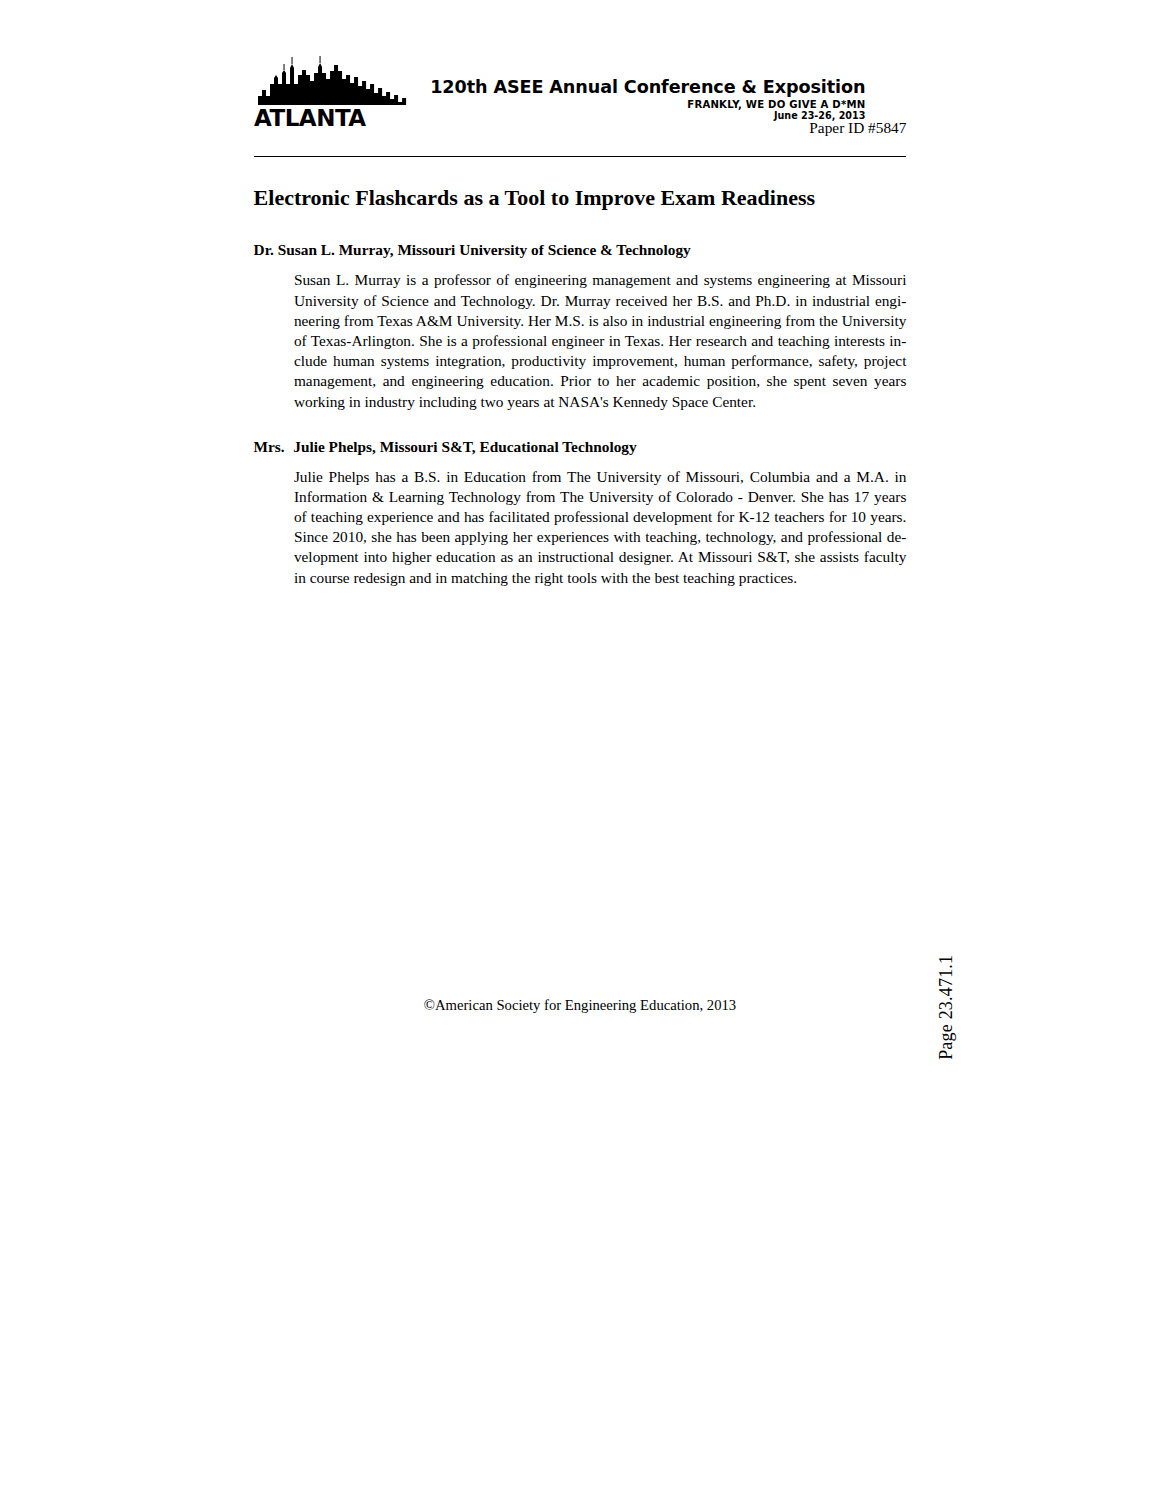ATLANTA
120th ASEE Annual Conference & Exposition
FRANKLY, WE DO GIVE A D*MN
June 23-26, 2013
Paper ID #5847
Electronic Flashcards as a Tool to Improve Exam Readiness
Dr. Susan L. Murray, Missouri University of Science & Technology
Susan L. Murray is a professor of engineering management and systems engineering at Missouri University of Science and Technology. Dr. Murray received her B.S. and Ph.D. in industrial engineering from Texas A&M University. Her M.S. is also in industrial engineering from the University of Texas-Arlington. She is a professional engineer in Texas. Her research and teaching interests include human systems integration, productivity improvement, human performance, safety, project management, and engineering education. Prior to her academic position, she spent seven years working in industry including two years at NASA's Kennedy Space Center.
Mrs. Julie Phelps, Missouri S&T, Educational Technology
Julie Phelps has a B.S. in Education from The University of Missouri, Columbia and a M.A. in Information & Learning Technology from The University of Colorado - Denver. She has 17 years of teaching experience and has facilitated professional development for K-12 teachers for 10 years. Since 2010, she has been applying her experiences with teaching, technology, and professional development into higher education as an instructional designer. At Missouri S&T, she assists faculty in course redesign and in matching the right tools with the best teaching practices.
Page 23.471.1
©American Society for Engineering Education, 2013